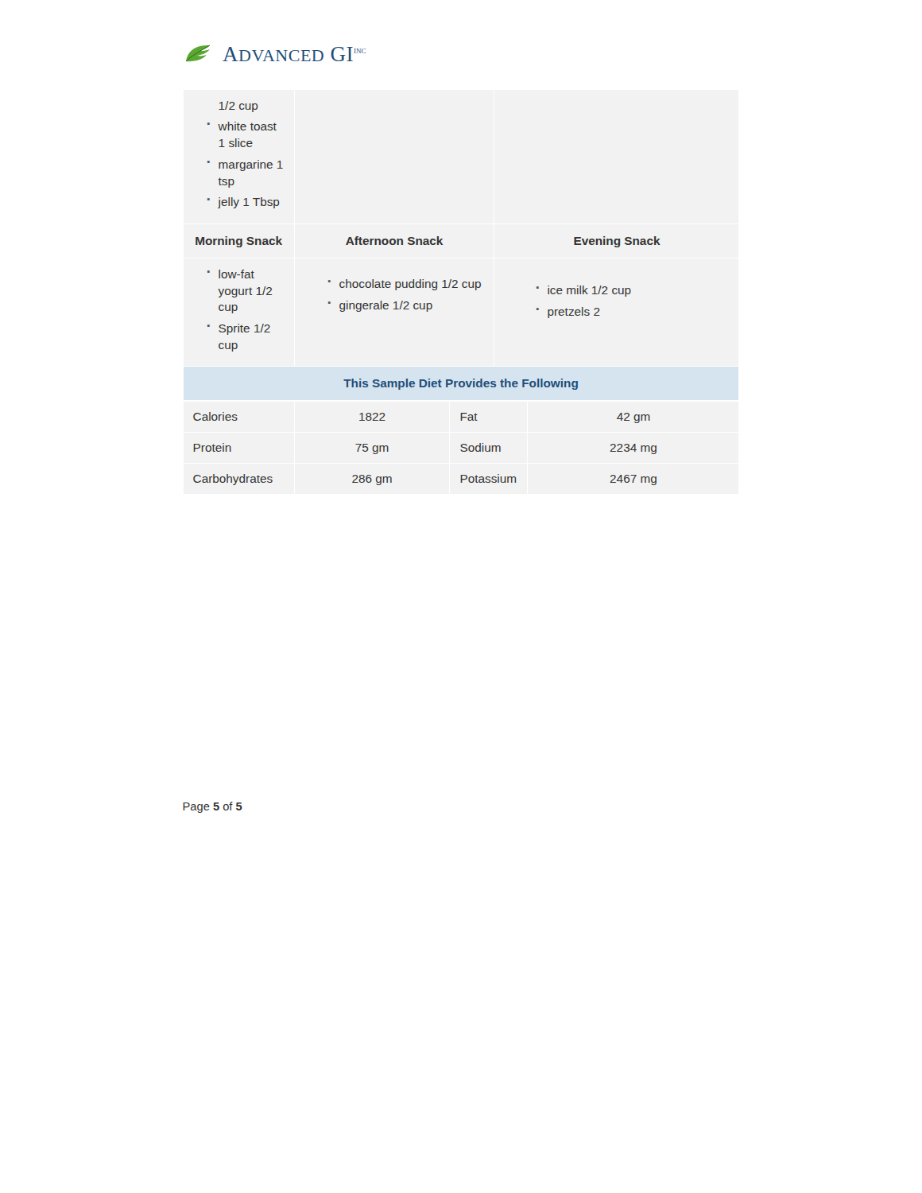ADVANCED GIINC
| 1/2 cup white toast 1 slice margarine 1 tsp jelly 1 Tbsp | | |
| Morning Snack | Afternoon Snack | Evening Snack |
| low-fat yogurt 1/2 cup Sprite 1/2 cup | chocolate pudding 1/2 cup gingerale 1/2 cup | ice milk 1/2 cup pretzels 2 |
| This Sample Diet Provides the Following |
| Calories | 1822 | Fat | 42 gm |
| Protein | 75 gm | Sodium | 2234 mg |
| Carbohydrates | 286 gm | Potassium | 2467 mg |
Page 5 of 5